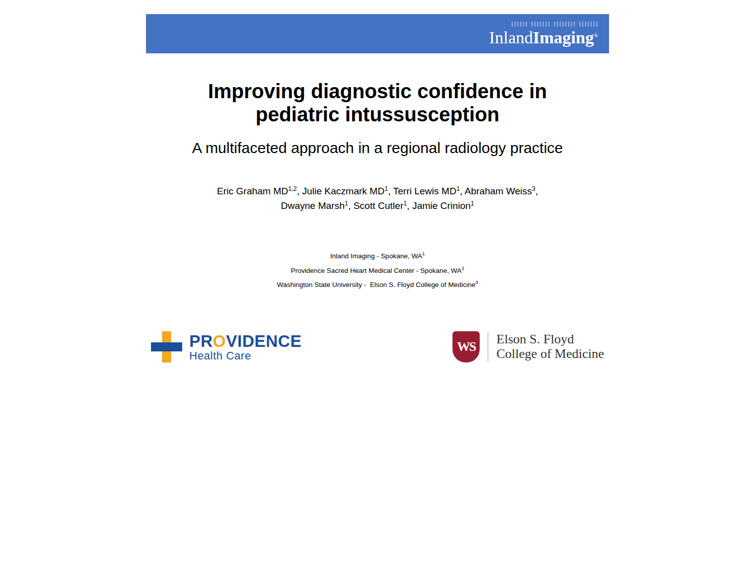|||||| ||||||| |||||||| |||||||
InlandImaging®
Improving diagnostic confidence in pediatric intussusception
A multifaceted approach in a regional radiology practice
Eric Graham MD1,2, Julie Kaczmark MD1, Terri Lewis MD1, Abraham Weiss3,
Dwayne Marsh1, Scott Cutler1, Jamie Crinion1
Inland Imaging - Spokane, WA1
Providence Sacred Heart Medical Center - Spokane, WA2
Washington State University - Elson S. Floyd College of Medicine3
PROVIDENCE
Health Care
WS
Elson S. Floyd
College of Medicine